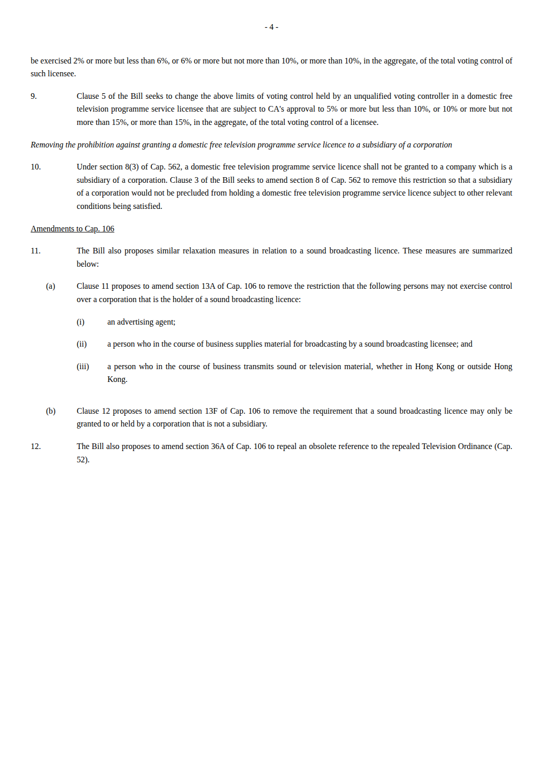- 4 -
be exercised 2% or more but less than 6%, or 6% or more but not more than 10%, or more than 10%, in the aggregate, of the total voting control of such licensee.
9.
Clause 5 of the Bill seeks to change the above limits of voting control held by an unqualified voting controller in a domestic free television programme service licensee that are subject to CA's approval to 5% or more but less than 10%, or 10% or more but not more than 15%, or more than 15%, in the aggregate, of the total voting control of a licensee.
Removing the prohibition against granting a domestic free television programme service licence to a subsidiary of a corporation
10.
Under section 8(3) of Cap. 562, a domestic free television programme service licence shall not be granted to a company which is a subsidiary of a corporation. Clause 3 of the Bill seeks to amend section 8 of Cap. 562 to remove this restriction so that a subsidiary of a corporation would not be precluded from holding a domestic free television programme service licence subject to other relevant conditions being satisfied.
Amendments to Cap. 106
11.
The Bill also proposes similar relaxation measures in relation to a sound broadcasting licence. These measures are summarized below:
(a) Clause 11 proposes to amend section 13A of Cap. 106 to remove the restriction that the following persons may not exercise control over a corporation that is the holder of a sound broadcasting licence:
(i) an advertising agent;
(ii) a person who in the course of business supplies material for broadcasting by a sound broadcasting licensee; and
(iii) a person who in the course of business transmits sound or television material, whether in Hong Kong or outside Hong Kong.
(b) Clause 12 proposes to amend section 13F of Cap. 106 to remove the requirement that a sound broadcasting licence may only be granted to or held by a corporation that is not a subsidiary.
12.
The Bill also proposes to amend section 36A of Cap. 106 to repeal an obsolete reference to the repealed Television Ordinance (Cap. 52).